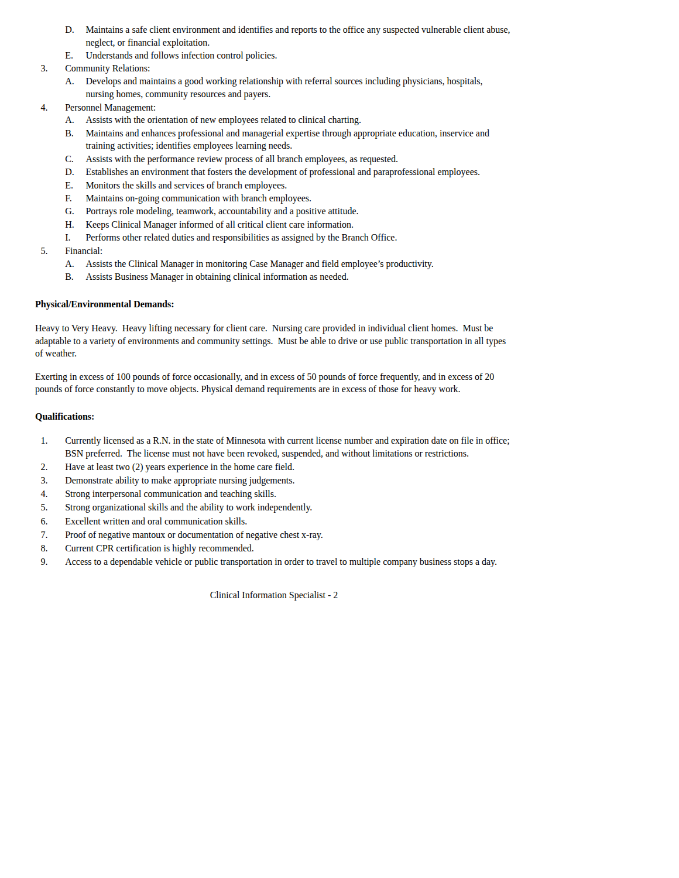D. Maintains a safe client environment and identifies and reports to the office any suspected vulnerable client abuse, neglect, or financial exploitation.
E. Understands and follows infection control policies.
3. Community Relations:
A. Develops and maintains a good working relationship with referral sources including physicians, hospitals, nursing homes, community resources and payers.
4. Personnel Management:
A. Assists with the orientation of new employees related to clinical charting.
B. Maintains and enhances professional and managerial expertise through appropriate education, inservice and training activities; identifies employees learning needs.
C. Assists with the performance review process of all branch employees, as requested.
D. Establishes an environment that fosters the development of professional and paraprofessional employees.
E. Monitors the skills and services of branch employees.
F. Maintains on-going communication with branch employees.
G. Portrays role modeling, teamwork, accountability and a positive attitude.
H. Keeps Clinical Manager informed of all critical client care information.
I. Performs other related duties and responsibilities as assigned by the Branch Office.
5. Financial:
A. Assists the Clinical Manager in monitoring Case Manager and field employee’s productivity.
B. Assists Business Manager in obtaining clinical information as needed.
Physical/Environmental Demands:
Heavy to Very Heavy. Heavy lifting necessary for client care. Nursing care provided in individual client homes. Must be adaptable to a variety of environments and community settings. Must be able to drive or use public transportation in all types of weather.
Exerting in excess of 100 pounds of force occasionally, and in excess of 50 pounds of force frequently, and in excess of 20 pounds of force constantly to move objects. Physical demand requirements are in excess of those for heavy work.
Qualifications:
1. Currently licensed as a R.N. in the state of Minnesota with current license number and expiration date on file in office; BSN preferred. The license must not have been revoked, suspended, and without limitations or restrictions.
2. Have at least two (2) years experience in the home care field.
3. Demonstrate ability to make appropriate nursing judgements.
4. Strong interpersonal communication and teaching skills.
5. Strong organizational skills and the ability to work independently.
6. Excellent written and oral communication skills.
7. Proof of negative mantoux or documentation of negative chest x-ray.
8. Current CPR certification is highly recommended.
9. Access to a dependable vehicle or public transportation in order to travel to multiple company business stops a day.
Clinical Information Specialist - 2